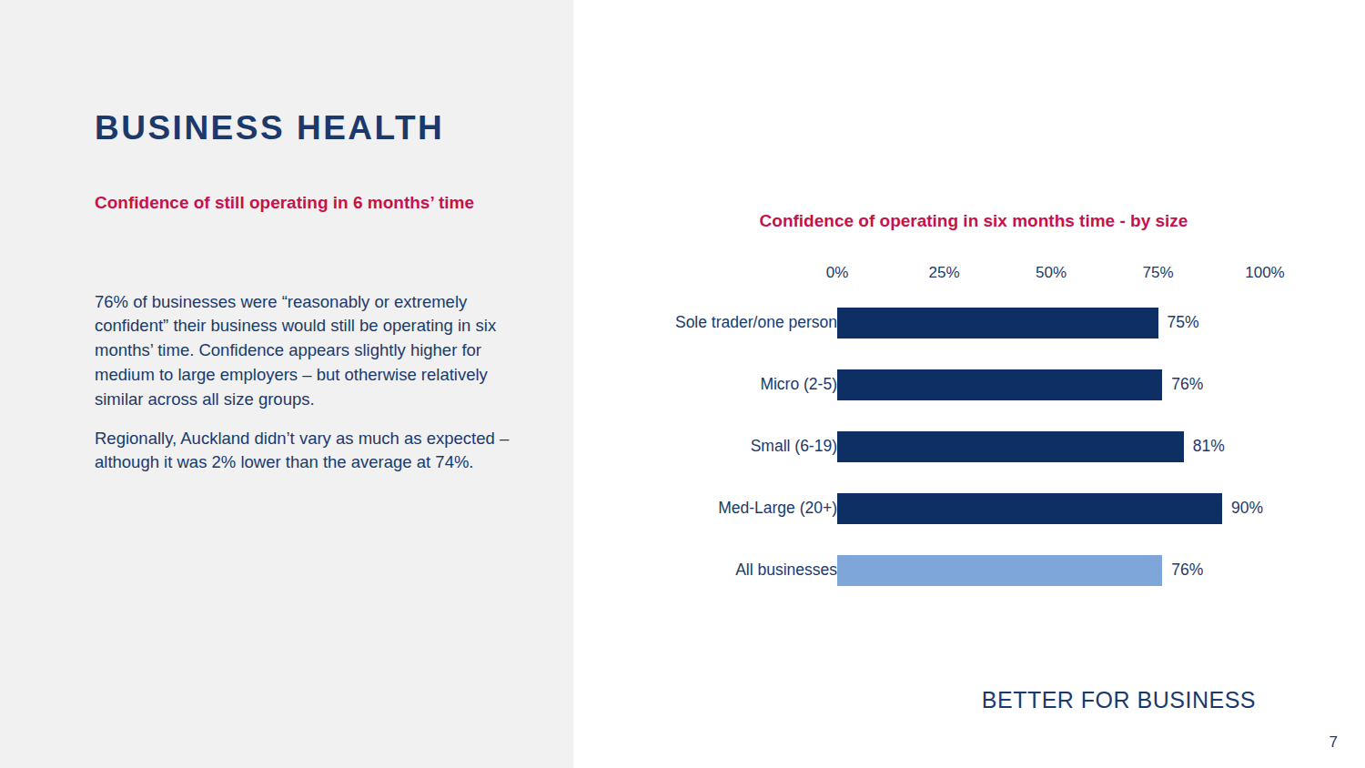BUSINESS HEALTH
Confidence of still operating in 6 months’ time
76% of businesses were “reasonably or extremely confident” their business would still be operating in six months’ time. Confidence appears slightly higher for medium to large employers – but otherwise relatively similar across all size groups.
Regionally, Auckland didn’t vary as much as expected – although it was 2% lower than the average at 74%.
Confidence of operating in six months time - by size
0% 25% 50% 75% 100%
Sole trader/one person
75%
Micro (2-5)
76%
Small (6-19)
81%
Med-Large (20+)
90%
All businesses
76%
BETTER FOR BUSINESS
7